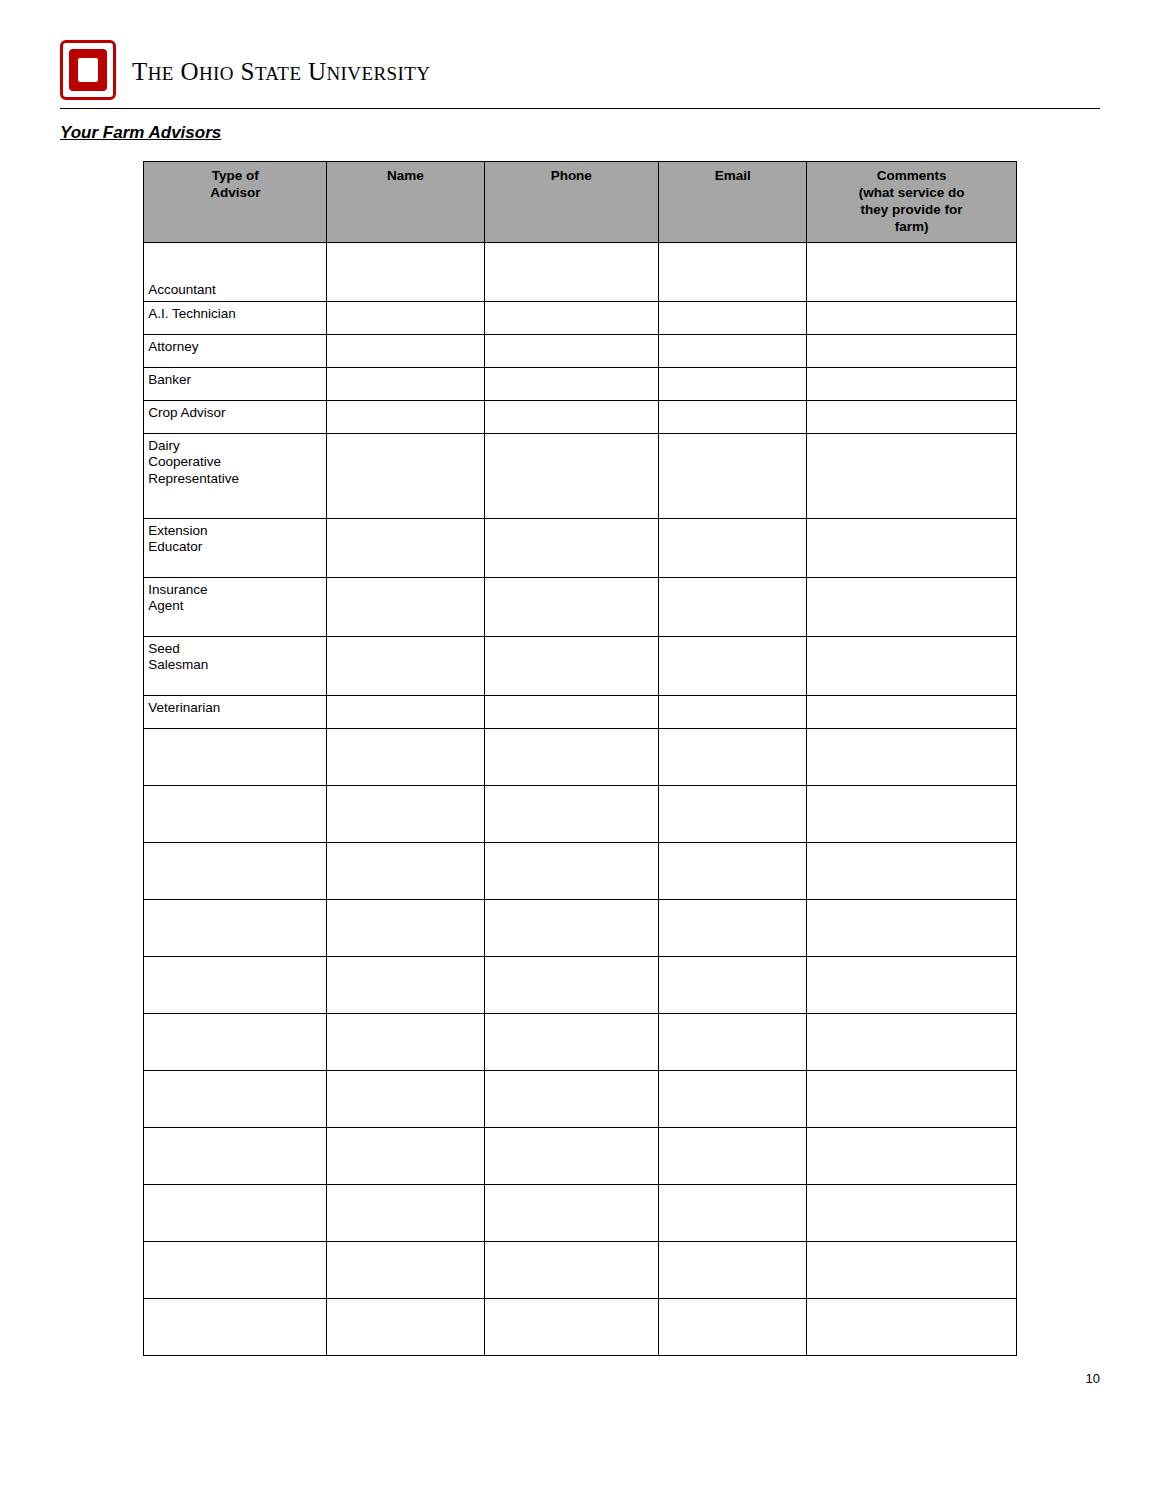THE OHIO STATE UNIVERSITY
Your Farm Advisors
| Type of Advisor | Name | Phone | Email | Comments (what service do they provide for farm) |
| --- | --- | --- | --- | --- |
| Accountant | | | | |
| A.I. Technician | | | | |
| Attorney | | | | |
| Banker | | | | |
| Crop Advisor | | | | |
| Dairy Cooperative Representative | | | | |
| Extension Educator | | | | |
| Insurance Agent | | | | |
| Seed Salesman | | | | |
| Veterinarian | | | | |
10